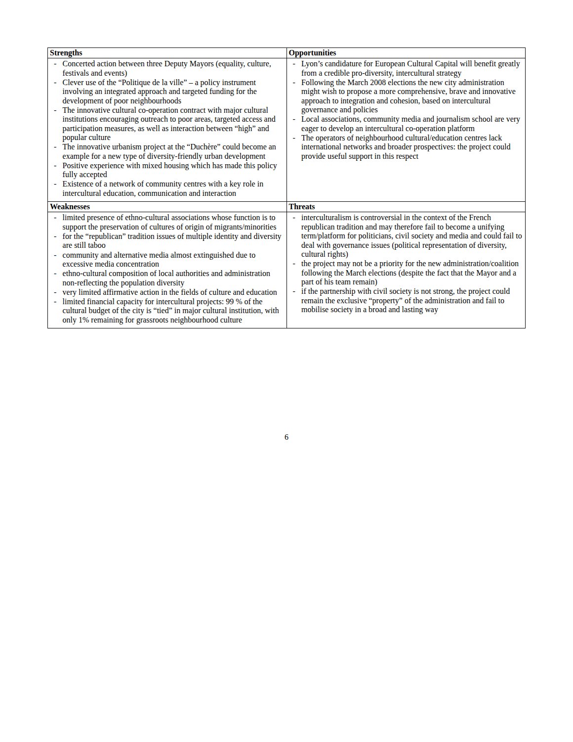| Strengths | Opportunities |
| --- | --- |
| Concerted action between three Deputy Mayors (equality, culture, festivals and events) Clever use of the “Politique de la ville” – a policy instrument involving an integrated approach and targeted funding for the development of poor neighbourhoods The innovative cultural co-operation contract with major cultural institutions encouraging outreach to poor areas, targeted access and participation measures, as well as interaction between “high” and popular culture The innovative urbanism project at the “Duchère” could become an example for a new type of diversity-friendly urban development Positive experience with mixed housing which has made this policy fully accepted Existence of a network of community centres with a key role in intercultural education, communication and interaction | Lyon’s candidature for European Cultural Capital will benefit greatly from a credible pro-diversity, intercultural strategy Following the March 2008 elections the new city administration might wish to propose a more comprehensive, brave and innovative approach to integration and cohesion, based on intercultural governance and policies Local associations, community media and journalism school are very eager to develop an intercultural co-operation platform The operators of neighbourhood cultural/education centres lack international networks and broader prospectives: the project could provide useful support in this respect |
| Weaknesses | Threats |
| limited presence of ethno-cultural associations whose function is to support the preservation of cultures of origin of migrants/minorities for the “republican” tradition issues of multiple identity and diversity are still taboo community and alternative media almost extinguished due to excessive media concentration ethno-cultural composition of local authorities and administration non-reflecting the population diversity very limited affirmative action in the fields of culture and education limited financial capacity for intercultural projects: 99 % of the cultural budget of the city is “tied” in major cultural institution, with only 1% remaining for grassroots neighbourhood culture | interculturalism is controversial in the context of the French republican tradition and may therefore fail to become a unifying term/platform for politicians, civil society and media and could fail to deal with governance issues (political representation of diversity, cultural rights) the project may not be a priority for the new administration/coalition following the March elections (despite the fact that the Mayor and a part of his team remain) if the partnership with civil society is not strong, the project could remain the exclusive “property” of the administration and fail to mobilise society in a broad and lasting way |
6